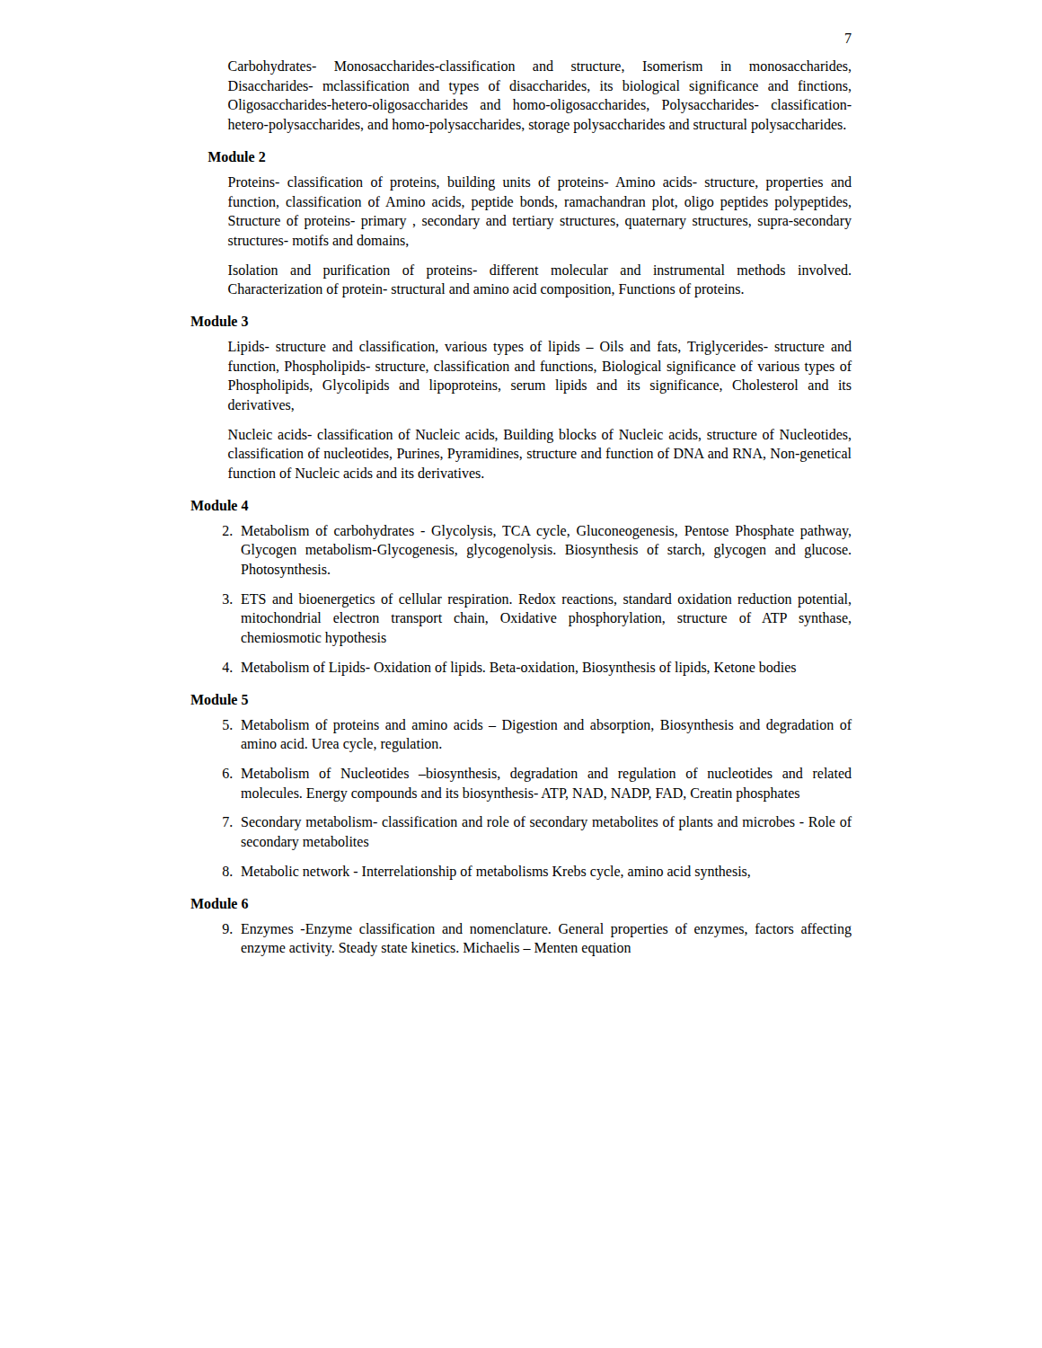7
Carbohydrates- Monosaccharides-classification and structure, Isomerism in monosaccharides, Disaccharides- mclassification and types of disaccharides, its biological significance and finctions, Oligosaccharides-hetero-oligosaccharides and homo-oligosaccharides, Polysaccharides- classification- hetero-polysaccharides, and homo-polysaccharides, storage polysaccharides and structural polysaccharides.
Module 2
Proteins- classification of proteins, building units of proteins- Amino acids- structure, properties and function, classification of Amino acids, peptide bonds, ramachandran plot, oligo peptides polypeptides, Structure of proteins- primary , secondary and tertiary structures, quaternary structures, supra-secondary structures- motifs and domains,
Isolation and purification of proteins- different molecular and instrumental methods involved. Characterization of protein- structural and amino acid composition, Functions of proteins.
Module 3
Lipids- structure and classification, various types of lipids – Oils and fats, Triglycerides- structure and function, Phospholipids- structure, classification and functions, Biological significance of various types of Phospholipids, Glycolipids and lipoproteins, serum lipids and its significance, Cholesterol and its derivatives,
Nucleic acids- classification of Nucleic acids, Building blocks of Nucleic acids, structure of Nucleotides, classification of nucleotides, Purines, Pyramidines, structure and function of DNA and RNA, Non-genetical function of Nucleic acids and its derivatives.
Module 4
Metabolism of carbohydrates - Glycolysis, TCA cycle, Gluconeogenesis, Pentose Phosphate pathway, Glycogen metabolism-Glycogenesis, glycogenolysis. Biosynthesis of starch, glycogen and glucose. Photosynthesis.
ETS and bioenergetics of cellular respiration. Redox reactions, standard oxidation reduction potential, mitochondrial electron transport chain, Oxidative phosphorylation, structure of ATP synthase, chemiosmotic hypothesis
Metabolism of Lipids- Oxidation of lipids. Beta-oxidation, Biosynthesis of lipids, Ketone bodies
Module 5
Metabolism of proteins and amino acids – Digestion and absorption, Biosynthesis and degradation of amino acid. Urea cycle, regulation.
Metabolism of Nucleotides –biosynthesis, degradation and regulation of nucleotides and related molecules. Energy compounds and its biosynthesis- ATP, NAD, NADP, FAD, Creatin phosphates
Secondary metabolism- classification and role of secondary metabolites of plants and microbes - Role of secondary metabolites
Metabolic network - Interrelationship of metabolisms Krebs cycle, amino acid synthesis,
Module 6
Enzymes -Enzyme classification and nomenclature. General properties of enzymes, factors affecting enzyme activity. Steady state kinetics. Michaelis – Menten equation